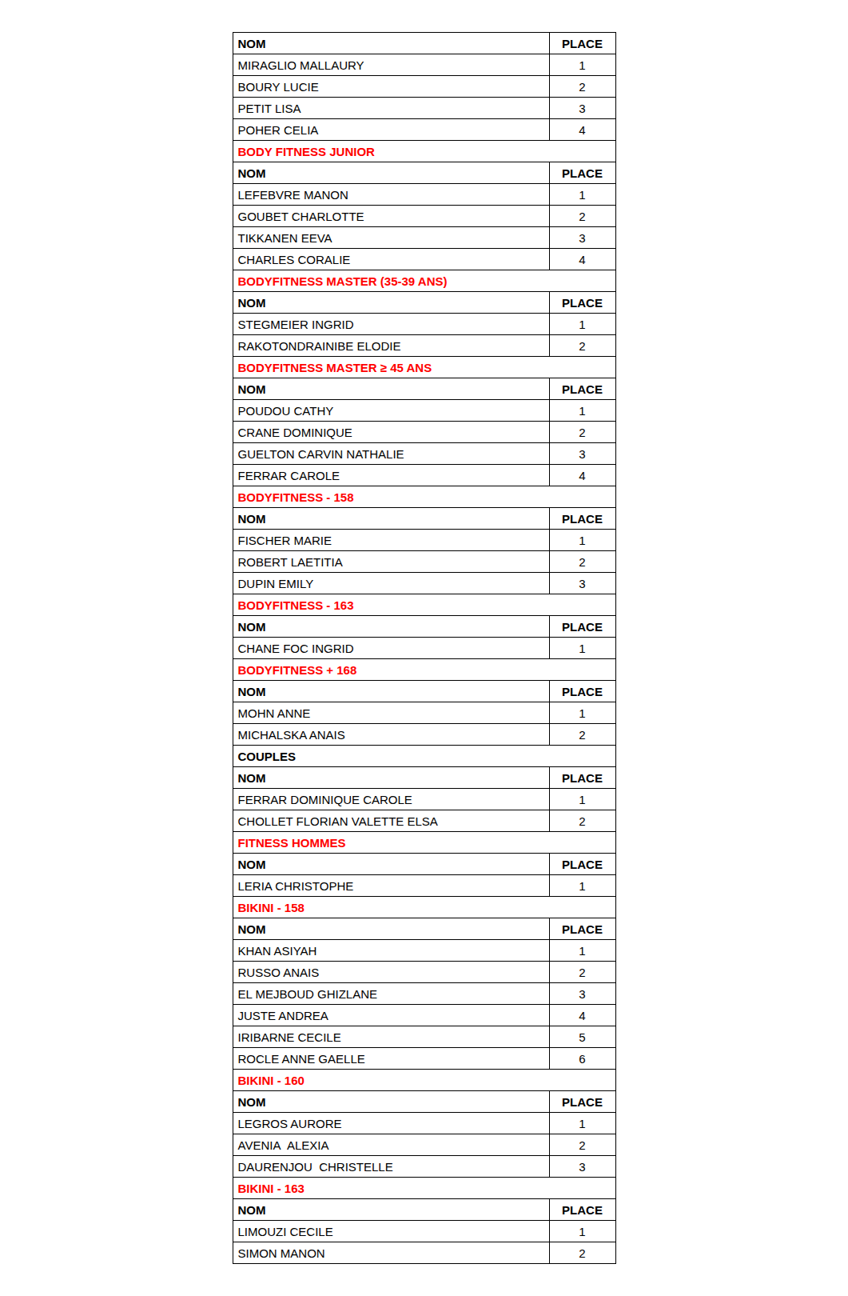| NOM | PLACE |
| MIRAGLIO MALLAURY | 1 |
| BOURY LUCIE | 2 |
| PETIT LISA | 3 |
| POHER CELIA | 4 |
| BODY FITNESS JUNIOR |
| NOM | PLACE |
| LEFEBVRE MANON | 1 |
| GOUBET CHARLOTTE | 2 |
| TIKKANEN EEVA | 3 |
| CHARLES CORALIE | 4 |
| BODYFITNESS MASTER (35-39 ANS) |
| NOM | PLACE |
| STEGMEIER INGRID | 1 |
| RAKOTONDRAINIBE ELODIE | 2 |
| BODYFITNESS MASTER ≥ 45 ANS |
| NOM | PLACE |
| POUDOU CATHY | 1 |
| CRANE DOMINIQUE | 2 |
| GUELTON CARVIN NATHALIE | 3 |
| FERRAR CAROLE | 4 |
| BODYFITNESS - 158 |
| NOM | PLACE |
| FISCHER MARIE | 1 |
| ROBERT LAETITIA | 2 |
| DUPIN EMILY | 3 |
| BODYFITNESS - 163 |
| NOM | PLACE |
| CHANE FOC INGRID | 1 |
| BODYFITNESS + 168 |
| NOM | PLACE |
| MOHN ANNE | 1 |
| MICHALSKA ANAIS | 2 |
| COUPLES |
| NOM | PLACE |
| FERRAR DOMINIQUE CAROLE | 1 |
| CHOLLET FLORIAN VALETTE ELSA | 2 |
| FITNESS HOMMES |
| NOM | PLACE |
| LERIA CHRISTOPHE | 1 |
| BIKINI - 158 |
| NOM | PLACE |
| KHAN ASIYAH | 1 |
| RUSSO ANAIS | 2 |
| EL MEJBOUD GHIZLANE | 3 |
| JUSTE ANDREA | 4 |
| IRIBARNE CECILE | 5 |
| ROCLE ANNE GAELLE | 6 |
| BIKINI - 160 |
| NOM | PLACE |
| LEGROS AURORE | 1 |
| AVENIA ALEXIA | 2 |
| DAURENJOU CHRISTELLE | 3 |
| BIKINI - 163 |
| NOM | PLACE |
| LIMOUZI CECILE | 1 |
| SIMON MANON | 2 |